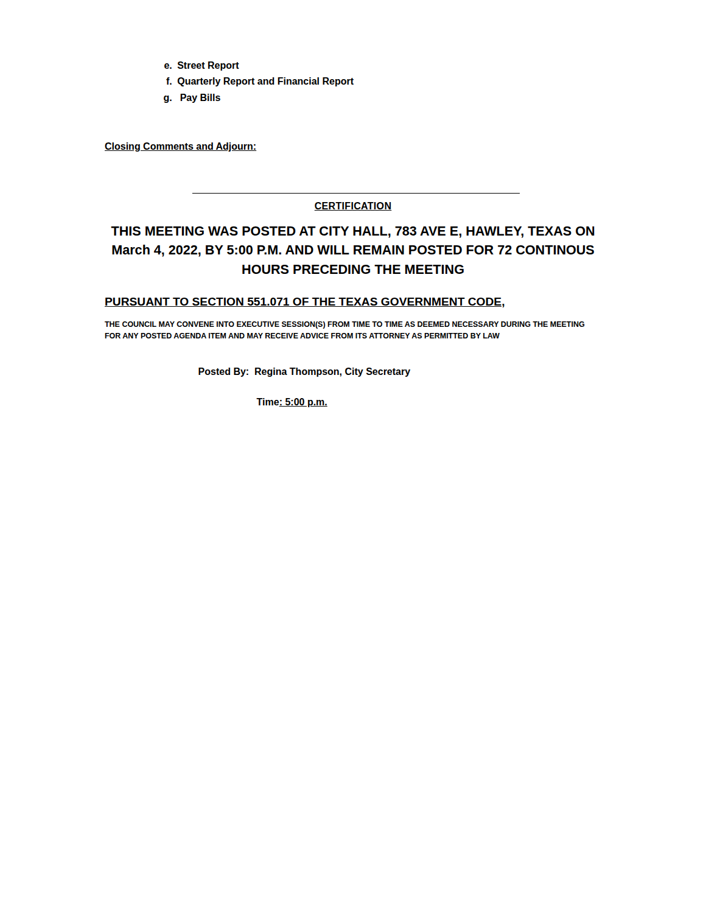Street Report
Quarterly Report and Financial Report
Pay Bills
Closing Comments and Adjourn:
CERTIFICATION
THIS MEETING WAS POSTED AT CITY HALL, 783 AVE E, HAWLEY, TEXAS ON March 4, 2022, BY 5:00 P.M. AND WILL REMAIN POSTED FOR 72 CONTINOUS HOURS PRECEDING THE MEETING
PURSUANT TO SECTION 551.071 OF THE TEXAS GOVERNMENT CODE,
THE COUNCIL MAY CONVENE INTO EXECUTIVE SESSION(S) FROM TIME TO TIME AS DEEMED NECESSARY DURING THE MEETING FOR ANY POSTED AGENDA ITEM AND MAY RECEIVE ADVICE FROM ITS ATTORNEY AS PERMITTED BY LAW
Posted By: Regina Thompson, City Secretary
Time: 5:00 p.m.